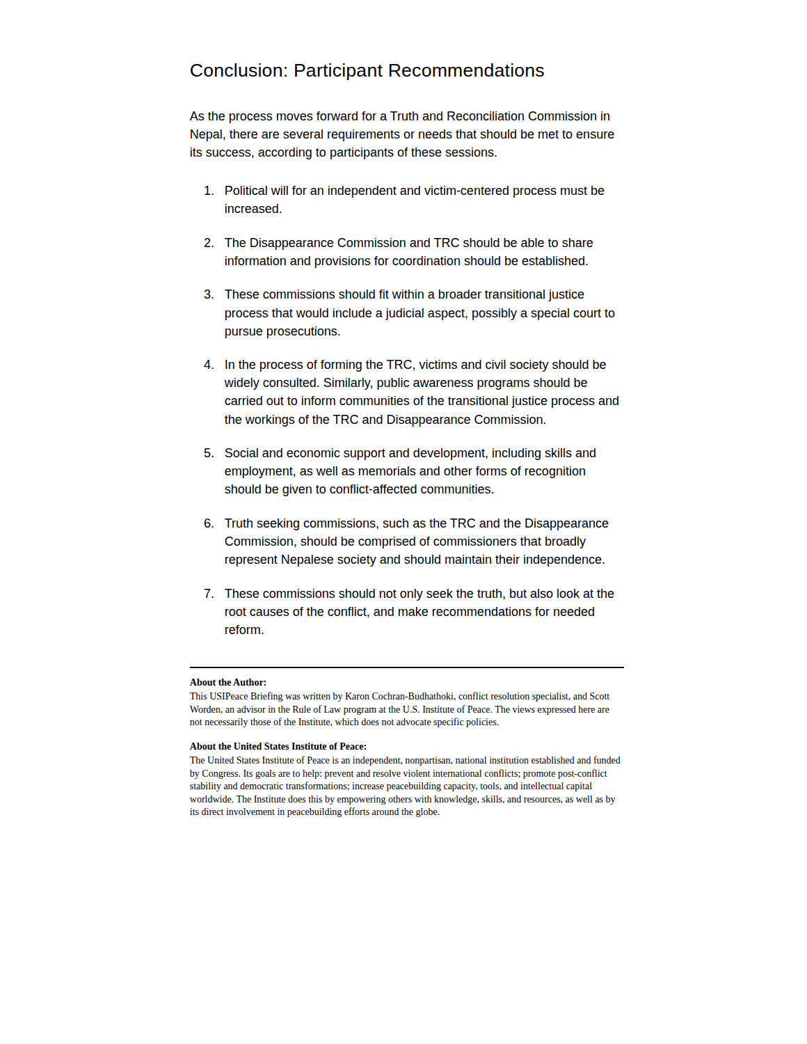Conclusion: Participant Recommendations
As the process moves forward for a Truth and Reconciliation Commission in Nepal, there are several requirements or needs that should be met to ensure its success, according to participants of these sessions.
Political will for an independent and victim-centered process must be increased.
The Disappearance Commission and TRC should be able to share information and provisions for coordination should be established.
These commissions should fit within a broader transitional justice process that would include a judicial aspect, possibly a special court to pursue prosecutions.
In the process of forming the TRC, victims and civil society should be widely consulted. Similarly, public awareness programs should be carried out to inform communities of the transitional justice process and the workings of the TRC and Disappearance Commission.
Social and economic support and development, including skills and employment, as well as memorials and other forms of recognition should be given to conflict-affected communities.
Truth seeking commissions, such as the TRC and the Disappearance Commission, should be comprised of commissioners that broadly represent Nepalese society and should maintain their independence.
These commissions should not only seek the truth, but also look at the root causes of the conflict, and make recommendations for needed reform.
About the Author:
This USIPeace Briefing was written by Karon Cochran-Budhathoki, conflict resolution specialist, and Scott Worden, an advisor in the Rule of Law program at the U.S. Institute of Peace. The views expressed here are not necessarily those of the Institute, which does not advocate specific policies.
About the United States Institute of Peace:
The United States Institute of Peace is an independent, nonpartisan, national institution established and funded by Congress. Its goals are to help: prevent and resolve violent international conflicts; promote post-conflict stability and democratic transformations; increase peacebuilding capacity, tools, and intellectual capital worldwide. The Institute does this by empowering others with knowledge, skills, and resources, as well as by its direct involvement in peacebuilding efforts around the globe.